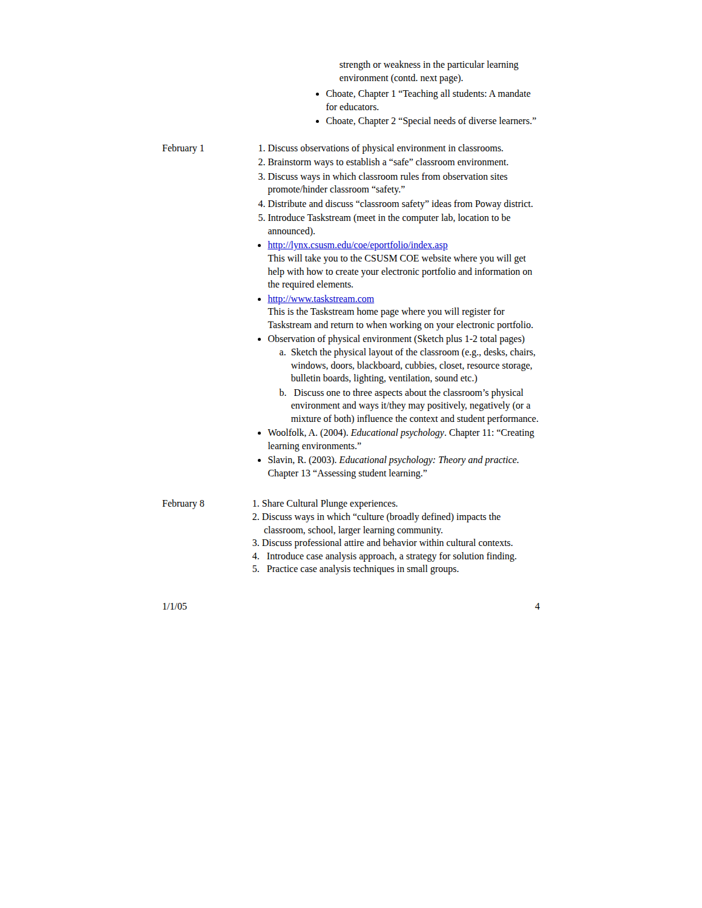strength or weakness in the particular learning
environment (contd. next page).
Choate, Chapter 1 “Teaching all students: A mandate for educators.
Choate, Chapter 2 “Special needs of diverse learners.”
February 1
Discuss observations of physical environment in classrooms.
Brainstorm ways to establish a “safe” classroom environment.
Discuss ways in which classroom rules from observation sites promote/hinder classroom “safety.”
Distribute and discuss “classroom safety” ideas from Poway district.
Introduce Taskstream (meet in the computer lab, location to be announced).
http://lynx.csusm.edu/coe/eportfolio/index.asp
This will take you to the CSUSM COE website where you will get help with how to create your electronic portfolio and information on the required elements.
http://www.taskstream.com
This is the Taskstream home page where you will register for Taskstream and return to when working on your electronic portfolio.
Observation of physical environment (Sketch plus 1-2 total pages)
a. Sketch the physical layout of the classroom (e.g., desks, chairs, windows, doors, blackboard, cubbies, closet, resource storage, bulletin boards, lighting, ventilation, sound etc.)
b. Discuss one to three aspects about the classroom’s physical environment and ways it/they may positively, negatively (or a mixture of both) influence the context and student performance.
Woolfolk, A. (2004). Educational psychology. Chapter 11: “Creating learning environments.”
Slavin, R. (2003). Educational psychology: Theory and practice. Chapter 13 “Assessing student learning.”
February 8
1. Share Cultural Plunge experiences.
2. Discuss ways in which “culture (broadly defined) impacts the classroom, school, larger learning community.
3. Discuss professional attire and behavior within cultural contexts.
4. Introduce case analysis approach, a strategy for solution finding.
5. Practice case analysis techniques in small groups.
1/1/05 4